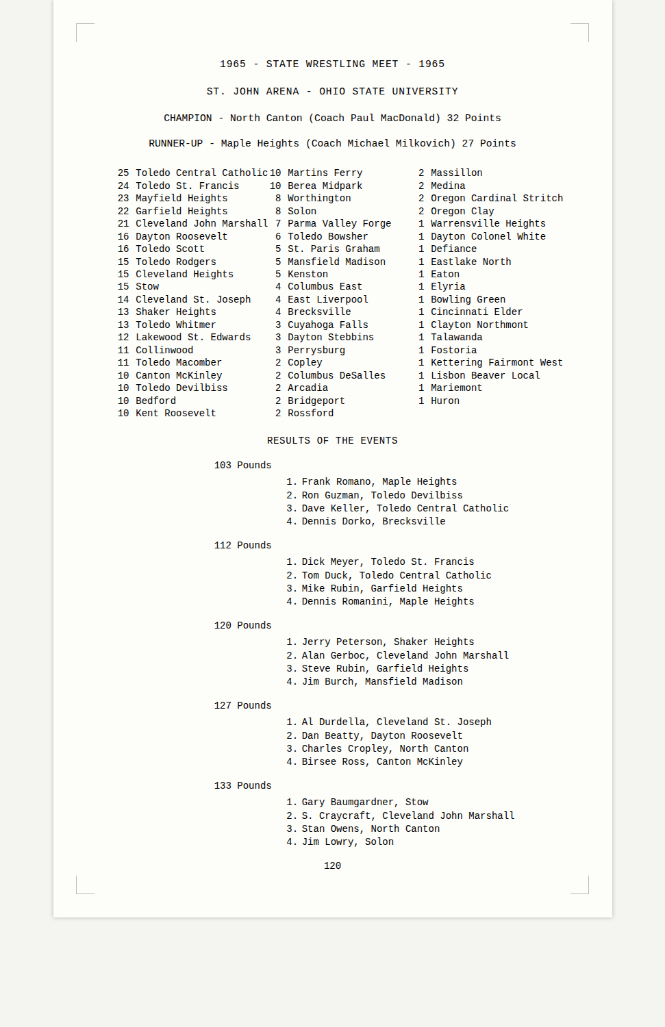1965 - STATE WRESTLING MEET - 1965
ST. JOHN ARENA - OHIO STATE UNIVERSITY
CHAMPION - North Canton (Coach Paul MacDonald) 32 Points
RUNNER-UP - Maple Heights (Coach Michael Milkovich) 27 Points
25 Toledo Central Catholic
24 Toledo St. Francis
23 Mayfield Heights
22 Garfield Heights
21 Cleveland John Marshall
16 Dayton Roosevelt
16 Toledo Scott
15 Toledo Rodgers
15 Cleveland Heights
15 Stow
14 Cleveland St. Joseph
13 Shaker Heights
13 Toledo Whitmer
12 Lakewood St. Edwards
11 Collinwood
11 Toledo Macomber
10 Canton McKinley
10 Toledo Devilbiss
10 Bedford
10 Kent Roosevelt
10 Martins Ferry
10 Berea Midpark
8 Worthington
8 Solon
7 Parma Valley Forge
6 Toledo Bowsher
5 St. Paris Graham
5 Mansfield Madison
5 Kenston
4 Columbus East
4 East Liverpool
4 Brecksville
3 Cuyahoga Falls
3 Dayton Stebbins
3 Perrysburg
2 Copley
2 Columbus DeSalles
2 Arcadia
2 Bridgeport
2 Rossford
2 Massillon
2 Medina
2 Oregon Cardinal Stritch
2 Oregon Clay
1 Warrensville Heights
1 Dayton Colonel White
1 Defiance
1 Eastlake North
1 Eaton
1 Elyria
1 Bowling Green
1 Cincinnati Elder
1 Clayton Northmont
1 Talawanda
1 Fostoria
1 Kettering Fairmont West
1 Lisbon Beaver Local
1 Mariemont
1 Huron
RESULTS OF THE EVENTS
103 Pounds
1. Frank Romano, Maple Heights
2. Ron Guzman, Toledo Devilbiss
3. Dave Keller, Toledo Central Catholic
4. Dennis Dorko, Brecksville
112 Pounds
1. Dick Meyer, Toledo St. Francis
2. Tom Duck, Toledo Central Catholic
3. Mike Rubin, Garfield Heights
4. Dennis Romanini, Maple Heights
120 Pounds
1. Jerry Peterson, Shaker Heights
2. Alan Gerboc, Cleveland John Marshall
3. Steve Rubin, Garfield Heights
4. Jim Burch, Mansfield Madison
127 Pounds
1. Al Durdella, Cleveland St. Joseph
2. Dan Beatty, Dayton Roosevelt
3. Charles Cropley, North Canton
4. Birsee Ross, Canton McKinley
133 Pounds
1. Gary Baumgardner, Stow
2. S. Craycraft, Cleveland John Marshall
3. Stan Owens, North Canton
4. Jim Lowry, Solon
120